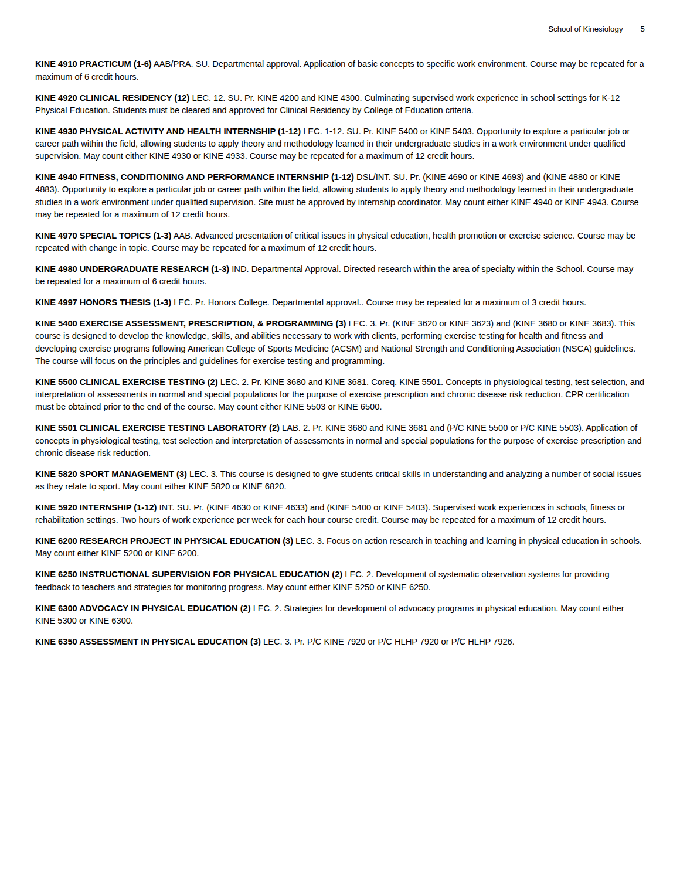School of Kinesiology5
KINE 4910 PRACTICUM (1-6) AAB/PRA. SU. Departmental approval. Application of basic concepts to specific work environment. Course may be repeated for a maximum of 6 credit hours.
KINE 4920 CLINICAL RESIDENCY (12) LEC. 12. SU. Pr. KINE 4200 and KINE 4300. Culminating supervised work experience in school settings for K-12 Physical Education. Students must be cleared and approved for Clinical Residency by College of Education criteria.
KINE 4930 PHYSICAL ACTIVITY AND HEALTH INTERNSHIP (1-12) LEC. 1-12. SU. Pr. KINE 5400 or KINE 5403. Opportunity to explore a particular job or career path within the field, allowing students to apply theory and methodology learned in their undergraduate studies in a work environment under qualified supervision. May count either KINE 4930 or KINE 4933. Course may be repeated for a maximum of 12 credit hours.
KINE 4940 FITNESS, CONDITIONING AND PERFORMANCE INTERNSHIP (1-12) DSL/INT. SU. Pr. (KINE 4690 or KINE 4693) and (KINE 4880 or KINE 4883). Opportunity to explore a particular job or career path within the field, allowing students to apply theory and methodology learned in their undergraduate studies in a work environment under qualified supervision. Site must be approved by internship coordinator. May count either KINE 4940 or KINE 4943. Course may be repeated for a maximum of 12 credit hours.
KINE 4970 SPECIAL TOPICS (1-3) AAB. Advanced presentation of critical issues in physical education, health promotion or exercise science. Course may be repeated with change in topic. Course may be repeated for a maximum of 12 credit hours.
KINE 4980 UNDERGRADUATE RESEARCH (1-3) IND. Departmental Approval. Directed research within the area of specialty within the School. Course may be repeated for a maximum of 6 credit hours.
KINE 4997 HONORS THESIS (1-3) LEC. Pr. Honors College. Departmental approval.. Course may be repeated for a maximum of 3 credit hours.
KINE 5400 EXERCISE ASSESSMENT, PRESCRIPTION, & PROGRAMMING (3) LEC. 3. Pr. (KINE 3620 or KINE 3623) and (KINE 3680 or KINE 3683). This course is designed to develop the knowledge, skills, and abilities necessary to work with clients, performing exercise testing for health and fitness and developing exercise programs following American College of Sports Medicine (ACSM) and National Strength and Conditioning Association (NSCA) guidelines. The course will focus on the principles and guidelines for exercise testing and programming.
KINE 5500 CLINICAL EXERCISE TESTING (2) LEC. 2. Pr. KINE 3680 and KINE 3681. Coreq. KINE 5501. Concepts in physiological testing, test selection, and interpretation of assessments in normal and special populations for the purpose of exercise prescription and chronic disease risk reduction. CPR certification must be obtained prior to the end of the course. May count either KINE 5503 or KINE 6500.
KINE 5501 CLINICAL EXERCISE TESTING LABORATORY (2) LAB. 2. Pr. KINE 3680 and KINE 3681 and (P/C KINE 5500 or P/C KINE 5503). Application of concepts in physiological testing, test selection and interpretation of assessments in normal and special populations for the purpose of exercise prescription and chronic disease risk reduction.
KINE 5820 SPORT MANAGEMENT (3) LEC. 3. This course is designed to give students critical skills in understanding and analyzing a number of social issues as they relate to sport. May count either KINE 5820 or KINE 6820.
KINE 5920 INTERNSHIP (1-12) INT. SU. Pr. (KINE 4630 or KINE 4633) and (KINE 5400 or KINE 5403). Supervised work experiences in schools, fitness or rehabilitation settings. Two hours of work experience per week for each hour course credit. Course may be repeated for a maximum of 12 credit hours.
KINE 6200 RESEARCH PROJECT IN PHYSICAL EDUCATION (3) LEC. 3. Focus on action research in teaching and learning in physical education in schools. May count either KINE 5200 or KINE 6200.
KINE 6250 INSTRUCTIONAL SUPERVISION FOR PHYSICAL EDUCATION (2) LEC. 2. Development of systematic observation systems for providing feedback to teachers and strategies for monitoring progress. May count either KINE 5250 or KINE 6250.
KINE 6300 ADVOCACY IN PHYSICAL EDUCATION (2) LEC. 2. Strategies for development of advocacy programs in physical education. May count either KINE 5300 or KINE 6300.
KINE 6350 ASSESSMENT IN PHYSICAL EDUCATION (3) LEC. 3. Pr. P/C KINE 7920 or P/C HLHP 7920 or P/C HLHP 7926.